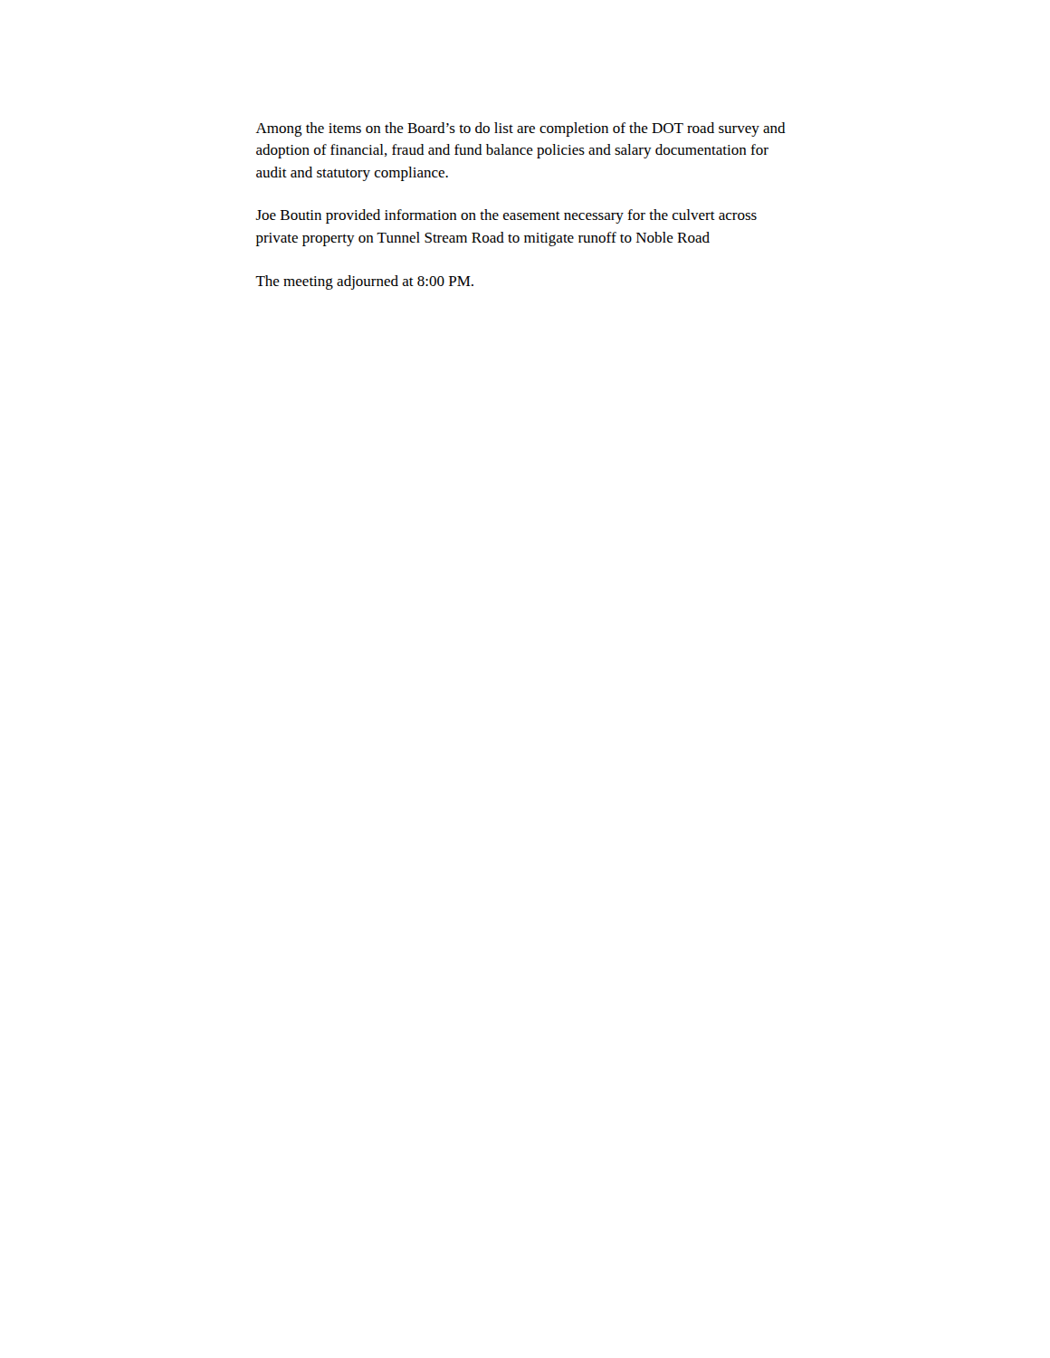Among the items on the Board’s to do list are completion of the DOT road survey and adoption of financial, fraud and fund balance policies and salary documentation for audit and statutory compliance.
Joe Boutin provided information on the easement necessary for the culvert across private property on Tunnel Stream Road to mitigate runoff to Noble Road
The meeting adjourned at 8:00 PM.